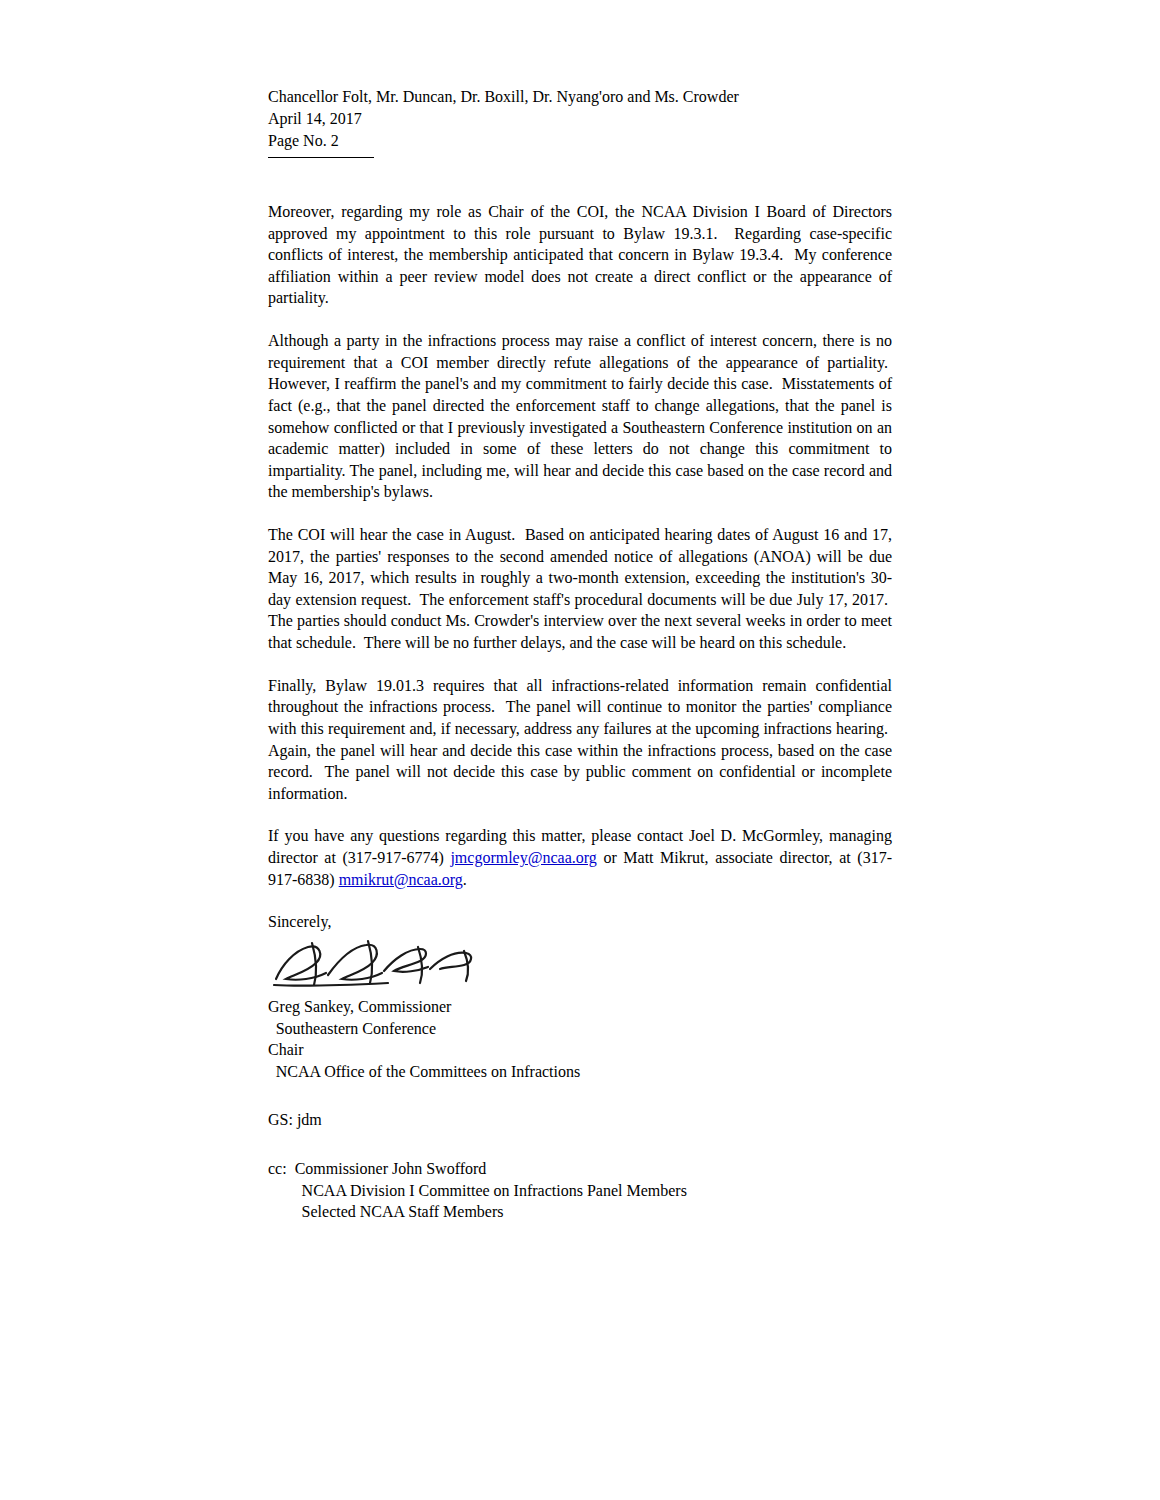Chancellor Folt, Mr. Duncan, Dr. Boxill, Dr. Nyang'oro and Ms. Crowder
April 14, 2017
Page No. 2
Moreover, regarding my role as Chair of the COI, the NCAA Division I Board of Directors approved my appointment to this role pursuant to Bylaw 19.3.1. Regarding case-specific conflicts of interest, the membership anticipated that concern in Bylaw 19.3.4. My conference affiliation within a peer review model does not create a direct conflict or the appearance of partiality.
Although a party in the infractions process may raise a conflict of interest concern, there is no requirement that a COI member directly refute allegations of the appearance of partiality. However, I reaffirm the panel's and my commitment to fairly decide this case. Misstatements of fact (e.g., that the panel directed the enforcement staff to change allegations, that the panel is somehow conflicted or that I previously investigated a Southeastern Conference institution on an academic matter) included in some of these letters do not change this commitment to impartiality. The panel, including me, will hear and decide this case based on the case record and the membership's bylaws.
The COI will hear the case in August. Based on anticipated hearing dates of August 16 and 17, 2017, the parties' responses to the second amended notice of allegations (ANOA) will be due May 16, 2017, which results in roughly a two-month extension, exceeding the institution's 30-day extension request. The enforcement staff's procedural documents will be due July 17, 2017. The parties should conduct Ms. Crowder's interview over the next several weeks in order to meet that schedule. There will be no further delays, and the case will be heard on this schedule.
Finally, Bylaw 19.01.3 requires that all infractions-related information remain confidential throughout the infractions process. The panel will continue to monitor the parties' compliance with this requirement and, if necessary, address any failures at the upcoming infractions hearing. Again, the panel will hear and decide this case within the infractions process, based on the case record. The panel will not decide this case by public comment on confidential or incomplete information.
If you have any questions regarding this matter, please contact Joel D. McGormley, managing director at (317-917-6774) jmcgormley@ncaa.org or Matt Mikrut, associate director, at (317-917-6838) mmikrut@ncaa.org.
Sincerely,
Greg Sankey, Commissioner
Southeastern Conference
Chair
NCAA Office of the Committees on Infractions
GS: jdm
cc: Commissioner John Swofford
NCAA Division I Committee on Infractions Panel Members
Selected NCAA Staff Members